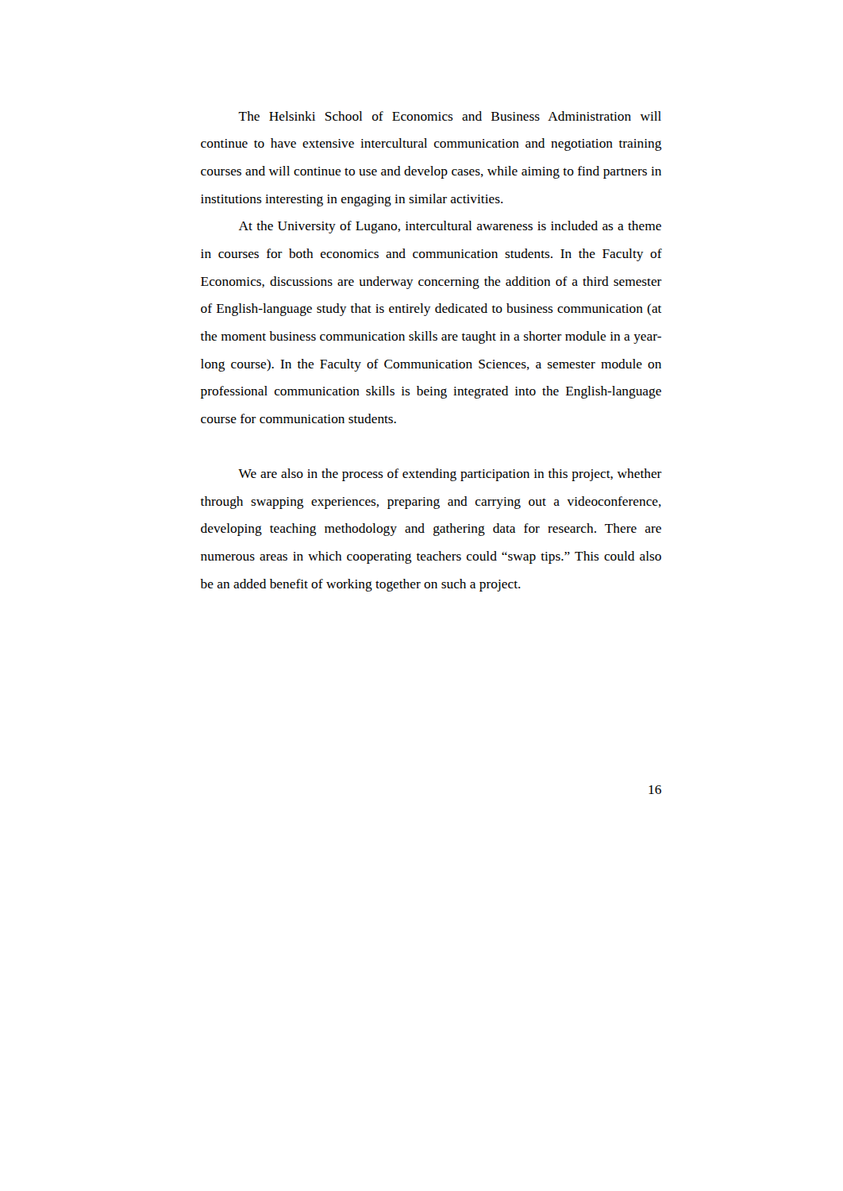The Helsinki School of Economics and Business Administration will continue to have extensive intercultural communication and negotiation training courses and will continue to use and develop cases, while aiming to find partners in institutions interesting in engaging in similar activities.
At the University of Lugano, intercultural awareness is included as a theme in courses for both economics and communication students. In the Faculty of Economics, discussions are underway concerning the addition of a third semester of English-language study that is entirely dedicated to business communication (at the moment business communication skills are taught in a shorter module in a year-long course). In the Faculty of Communication Sciences, a semester module on professional communication skills is being integrated into the English-language course for communication students.
We are also in the process of extending participation in this project, whether through swapping experiences, preparing and carrying out a videoconference, developing teaching methodology and gathering data for research. There are numerous areas in which cooperating teachers could “swap tips.” This could also be an added benefit of working together on such a project.
16